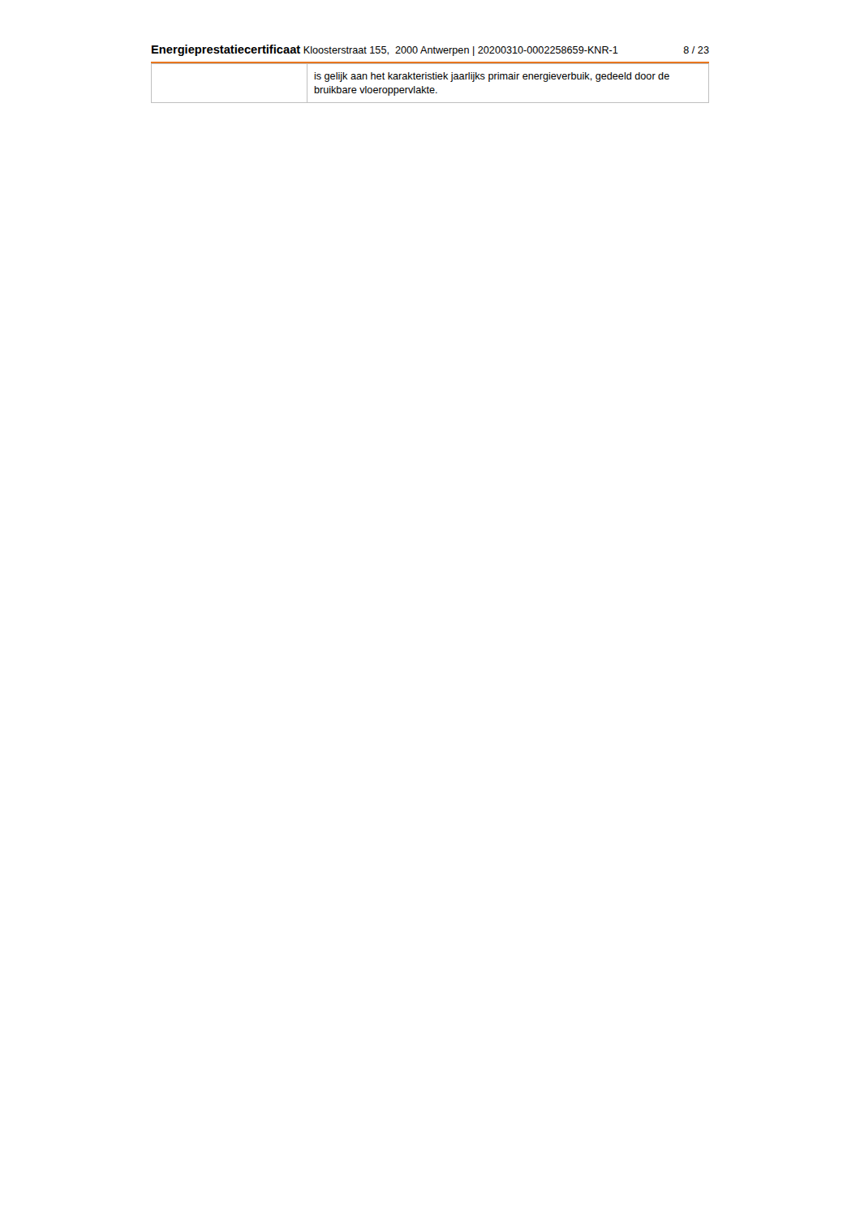Energieprestatiecertificaat Kloosterstraat 155, 2000 Antwerpen | 20200310-0002258659-KNR-1
8 / 23
| | is gelijk aan het karakteristiek jaarlijks primair energieverbuik, gedeeld door de bruikbare vloeroppervlakte. |